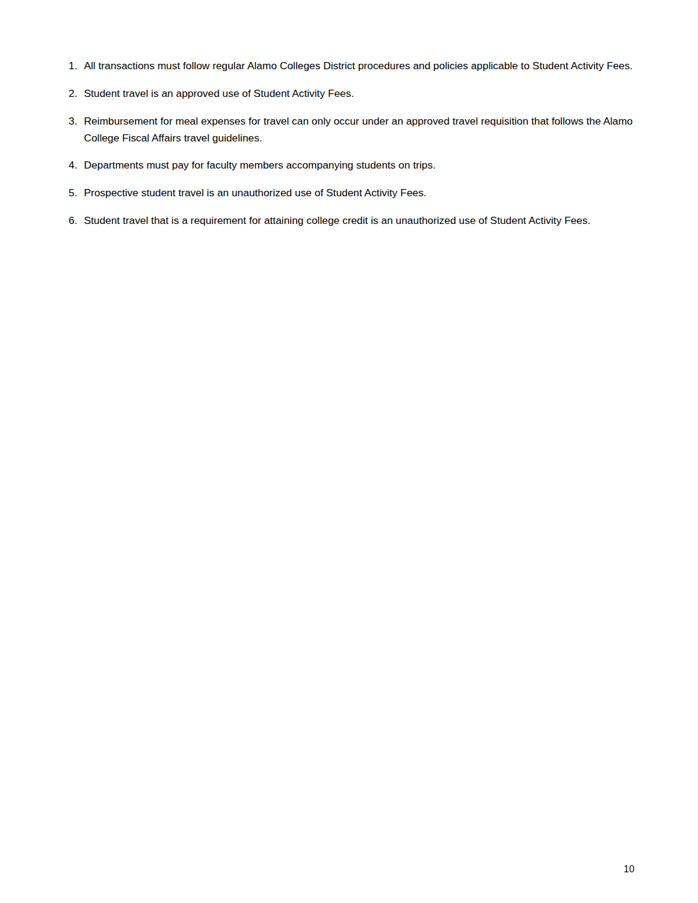All transactions must follow regular Alamo Colleges District procedures and policies applicable to Student Activity Fees.
Student travel is an approved use of Student Activity Fees.
Reimbursement for meal expenses for travel can only occur under an approved travel requisition that follows the Alamo College Fiscal Affairs travel guidelines.
Departments must pay for faculty members accompanying students on trips.
Prospective student travel is an unauthorized use of Student Activity Fees.
Student travel that is a requirement for attaining college credit is an unauthorized use of Student Activity Fees.
10